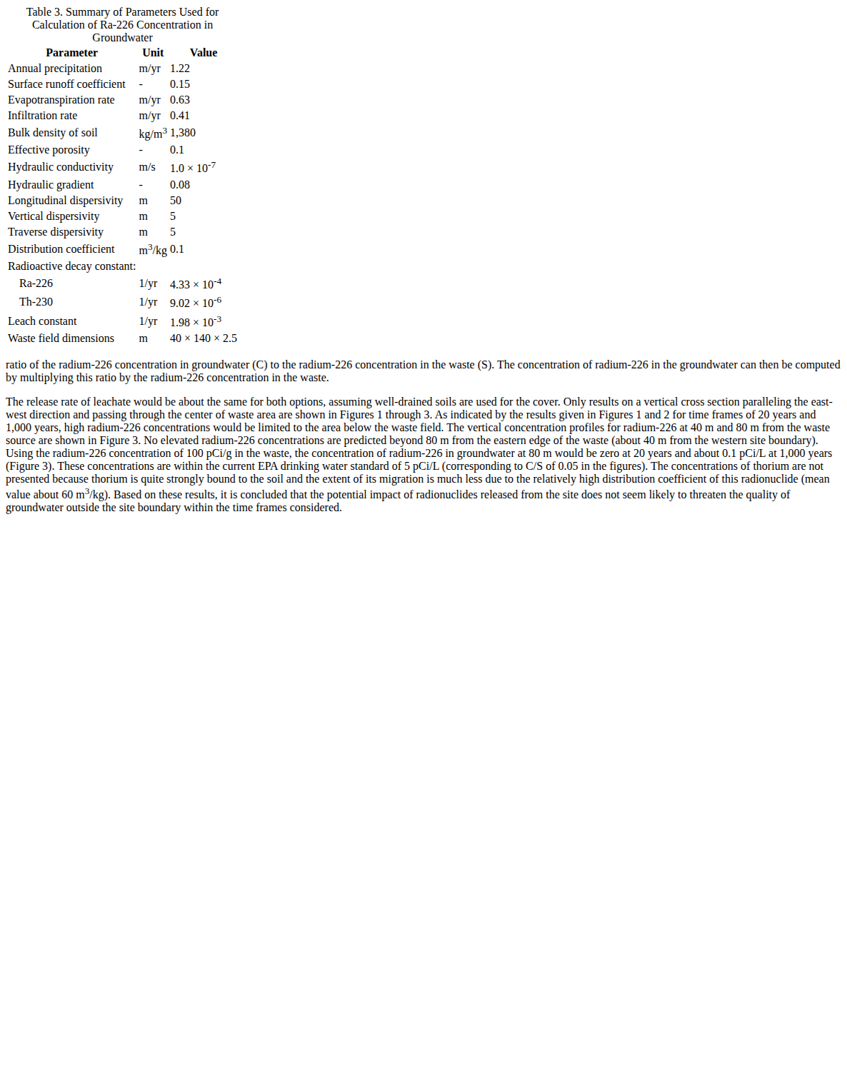Table 3. Summary of Parameters Used for Calculation of Ra-226 Concentration in Groundwater
| Parameter | Unit | Value |
| --- | --- | --- |
| Annual precipitation | m/yr | 1.22 |
| Surface runoff coefficient | - | 0.15 |
| Evapotranspiration rate | m/yr | 0.63 |
| Infiltration rate | m/yr | 0.41 |
| Bulk density of soil | kg/m 3 | 1,380 |
| Effective porosity | - | 0.1 |
| Hydraulic conductivity | m/s | 1.0 × 10 -7 |
| Hydraulic gradient | - | 0.08 |
| Longitudinal dispersivity | m | 50 |
| Vertical dispersivity | m | 5 |
| Traverse dispersivity | m | 5 |
| Distribution coefficient | m 3 /kg | 0.1 |
| Radioactive decay constant: | | |
| Ra-226 | 1/yr | 4.33 × 10 -4 |
| Th-230 | 1/yr | 9.02 × 10 -6 |
| Leach constant | 1/yr | 1.98 × 10 -3 |
| Waste field dimensions | m | 40 × 140 × 2.5 |
ratio of the radium-226 concentration in groundwater (C) to the radium-226 concentration in the waste (S). The concentration of radium-226 in the groundwater can then be computed by multiplying this ratio by the radium-226 concentration in the waste.
The release rate of leachate would be about the same for both options, assuming well-drained soils are used for the cover. Only results on a vertical cross section paralleling the east-west direction and passing through the center of waste area are shown in Figures 1 through 3. As indicated by the results given in Figures 1 and 2 for time frames of 20 years and 1,000 years, high radium-226 concentrations would be limited to the area below the waste field. The vertical concentration profiles for radium-226 at 40 m and 80 m from the waste source are shown in Figure 3. No elevated radium-226 concentrations are predicted beyond 80 m from the eastern edge of the waste (about 40 m from the western site boundary). Using the radium-226 concentration of 100 pCi/g in the waste, the concentration of radium-226 in groundwater at 80 m would be zero at 20 years and about 0.1 pCi/L at 1,000 years (Figure 3). These concentrations are within the current EPA drinking water standard of 5 pCi/L (corresponding to C/S of 0.05 in the figures). The concentrations of thorium are not presented because thorium is quite strongly bound to the soil and the extent of its migration is much less due to the relatively high distribution coefficient of this radionuclide (mean value about 60 m3/kg). Based on these results, it is concluded that the potential impact of radionuclides released from the site does not seem likely to threaten the quality of groundwater outside the site boundary within the time frames considered.